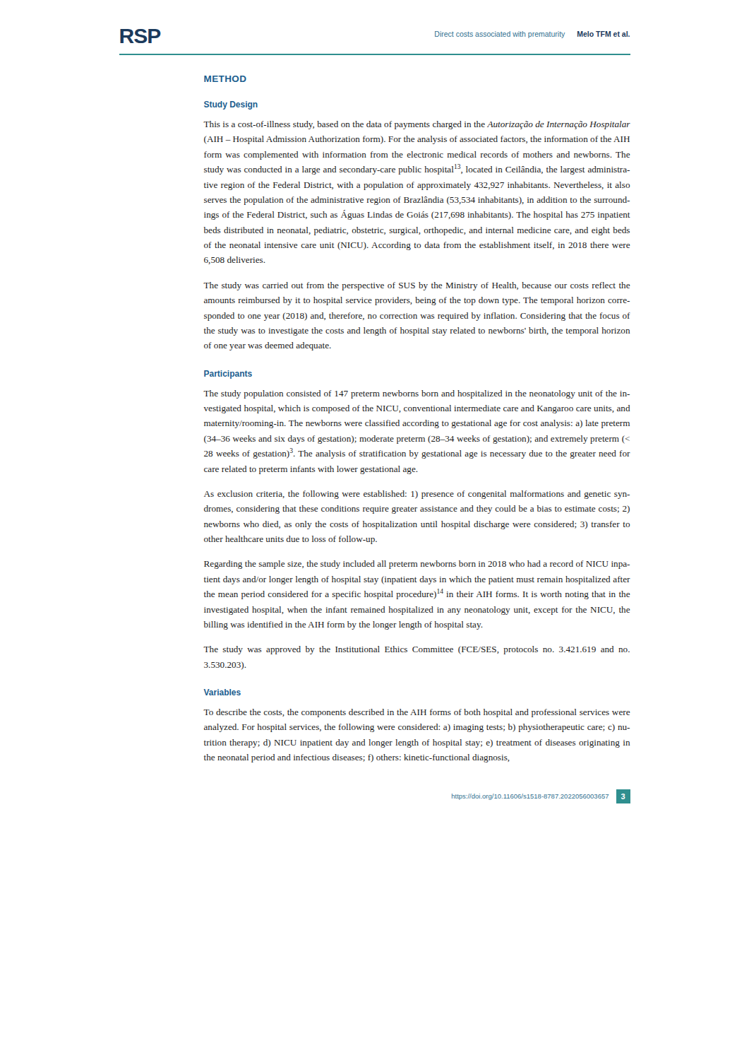RSP
Direct costs associated with prematurity Melo TFM et al.
METHOD
Study Design
This is a cost-of-illness study, based on the data of payments charged in the Autorização de Internação Hospitalar (AIH – Hospital Admission Authorization form). For the analysis of associated factors, the information of the AIH form was complemented with information from the electronic medical records of mothers and newborns. The study was conducted in a large and secondary-care public hospital13, located in Ceilândia, the largest administrative region of the Federal District, with a population of approximately 432,927 inhabitants. Nevertheless, it also serves the population of the administrative region of Brazlândia (53,534 inhabitants), in addition to the surroundings of the Federal District, such as Águas Lindas de Goiás (217,698 inhabitants). The hospital has 275 inpatient beds distributed in neonatal, pediatric, obstetric, surgical, orthopedic, and internal medicine care, and eight beds of the neonatal intensive care unit (NICU). According to data from the establishment itself, in 2018 there were 6,508 deliveries.
The study was carried out from the perspective of SUS by the Ministry of Health, because our costs reflect the amounts reimbursed by it to hospital service providers, being of the top down type. The temporal horizon corresponded to one year (2018) and, therefore, no correction was required by inflation. Considering that the focus of the study was to investigate the costs and length of hospital stay related to newborns' birth, the temporal horizon of one year was deemed adequate.
Participants
The study population consisted of 147 preterm newborns born and hospitalized in the neonatology unit of the investigated hospital, which is composed of the NICU, conventional intermediate care and Kangaroo care units, and maternity/rooming-in. The newborns were classified according to gestational age for cost analysis: a) late preterm (34–36 weeks and six days of gestation); moderate preterm (28–34 weeks of gestation); and extremely preterm (< 28 weeks of gestation)3. The analysis of stratification by gestational age is necessary due to the greater need for care related to preterm infants with lower gestational age.
As exclusion criteria, the following were established: 1) presence of congenital malformations and genetic syndromes, considering that these conditions require greater assistance and they could be a bias to estimate costs; 2) newborns who died, as only the costs of hospitalization until hospital discharge were considered; 3) transfer to other healthcare units due to loss of follow-up.
Regarding the sample size, the study included all preterm newborns born in 2018 who had a record of NICU inpatient days and/or longer length of hospital stay (inpatient days in which the patient must remain hospitalized after the mean period considered for a specific hospital procedure)14 in their AIH forms. It is worth noting that in the investigated hospital, when the infant remained hospitalized in any neonatology unit, except for the NICU, the billing was identified in the AIH form by the longer length of hospital stay.
The study was approved by the Institutional Ethics Committee (FCE/SES, protocols no. 3.421.619 and no. 3.530.203).
Variables
To describe the costs, the components described in the AIH forms of both hospital and professional services were analyzed. For hospital services, the following were considered: a) imaging tests; b) physiotherapeutic care; c) nutrition therapy; d) NICU inpatient day and longer length of hospital stay; e) treatment of diseases originating in the neonatal period and infectious diseases; f) others: kinetic-functional diagnosis,
https://doi.org/10.11606/s1518-8787.2022056003657 3